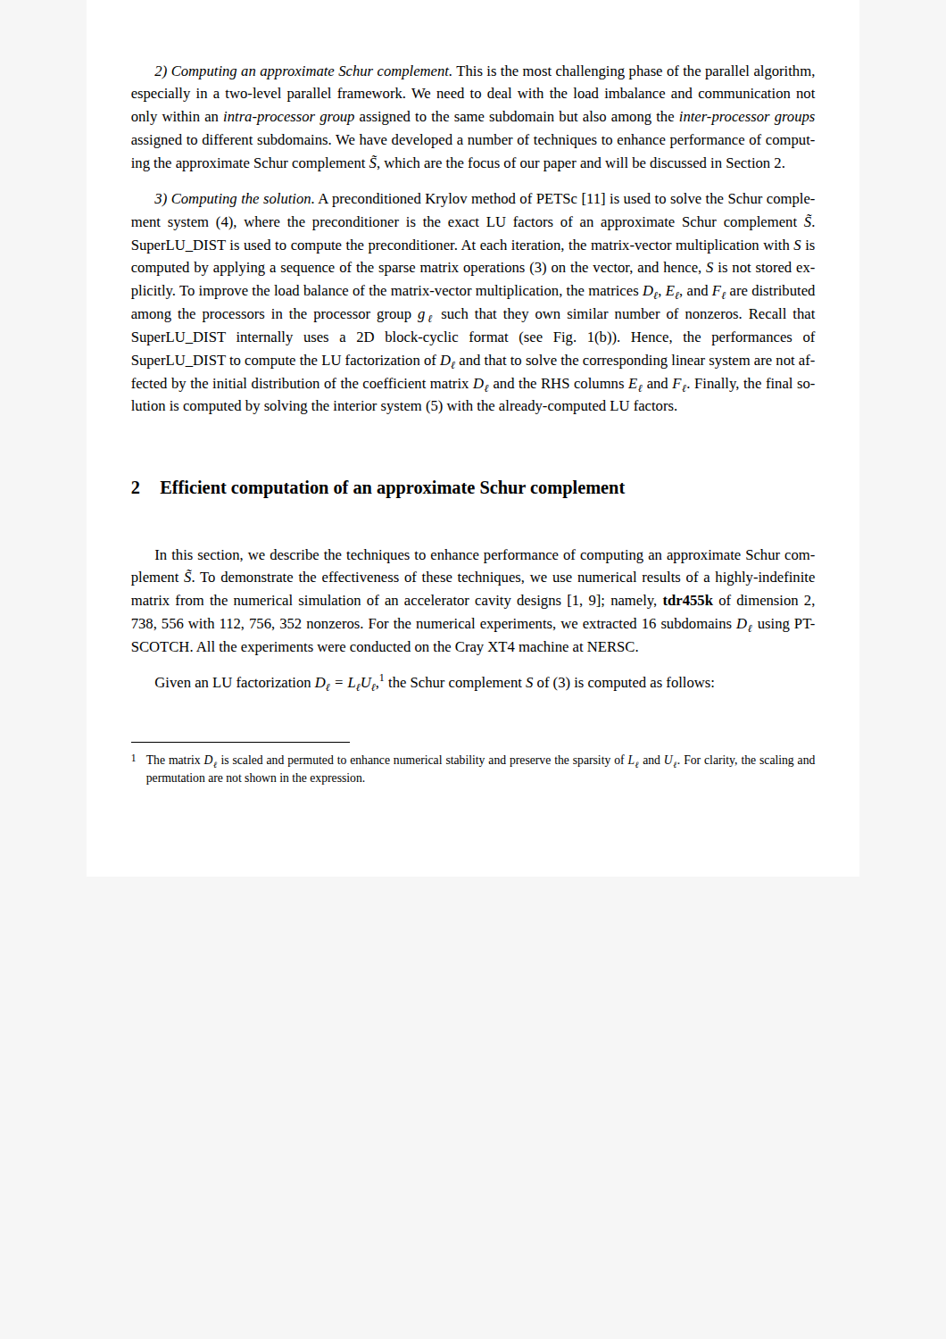2) Computing an approximate Schur complement. This is the most challenging phase of the parallel algorithm, especially in a two-level parallel framework. We need to deal with the load imbalance and communication not only within an intra-processor group assigned to the same subdomain but also among the inter-processor groups assigned to different subdomains. We have developed a number of techniques to enhance performance of computing the approximate Schur complement S̃, which are the focus of our paper and will be discussed in Section 2.
3) Computing the solution. A preconditioned Krylov method of PETSc [11] is used to solve the Schur complement system (4), where the preconditioner is the exact LU factors of an approximate Schur complement S̃. SuperLU_DIST is used to compute the preconditioner. At each iteration, the matrix-vector multiplication with S is computed by applying a sequence of the sparse matrix operations (3) on the vector, and hence, S is not stored explicitly. To improve the load balance of the matrix-vector multiplication, the matrices Dℓ, Eℓ, and Fℓ are distributed among the processors in the processor group gℓ such that they own similar number of nonzeros. Recall that SuperLU_DIST internally uses a 2D block-cyclic format (see Fig. 1(b)). Hence, the performances of SuperLU_DIST to compute the LU factorization of Dℓ and that to solve the corresponding linear system are not affected by the initial distribution of the coefficient matrix Dℓ and the RHS columns Eℓ and Fℓ. Finally, the final solution is computed by solving the interior system (5) with the already-computed LU factors.
2 Efficient computation of an approximate Schur complement
In this section, we describe the techniques to enhance performance of computing an approximate Schur complement S̃. To demonstrate the effectiveness of these techniques, we use numerical results of a highly-indefinite matrix from the numerical simulation of an accelerator cavity designs [1, 9]; namely, tdr455k of dimension 2, 738, 556 with 112, 756, 352 nonzeros. For the numerical experiments, we extracted 16 subdomains Dℓ using PT-SCOTCH. All the experiments were conducted on the Cray XT4 machine at NERSC.
Given an LU factorization Dℓ = LℓUℓ,1 the Schur complement S of (3) is computed as follows:
1 The matrix Dℓ is scaled and permuted to enhance numerical stability and preserve the sparsity of Lℓ and Uℓ. For clarity, the scaling and permutation are not shown in the expression.